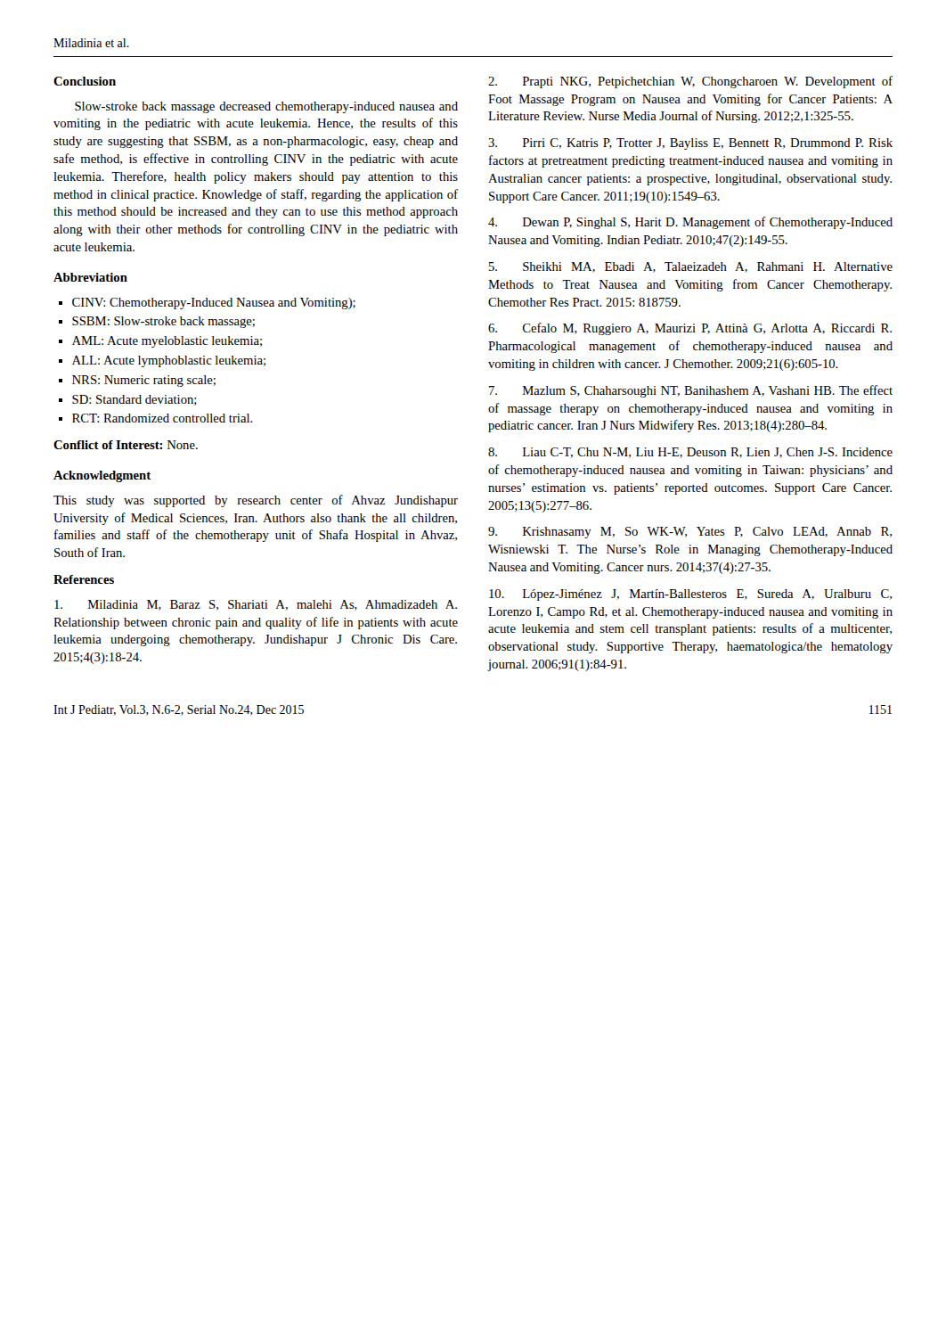Miladinia et al.
Conclusion
Slow-stroke back massage decreased chemotherapy-induced nausea and vomiting in the pediatric with acute leukemia. Hence, the results of this study are suggesting that SSBM, as a non-pharmacologic, easy, cheap and safe method, is effective in controlling CINV in the pediatric with acute leukemia. Therefore, health policy makers should pay attention to this method in clinical practice. Knowledge of staff, regarding the application of this method should be increased and they can to use this method approach along with their other methods for controlling CINV in the pediatric with acute leukemia.
Abbreviation
CINV: Chemotherapy-Induced Nausea and Vomiting);
SSBM: Slow-stroke back massage;
AML: Acute myeloblastic leukemia;
ALL: Acute lymphoblastic leukemia;
NRS: Numeric rating scale;
SD: Standard deviation;
RCT: Randomized controlled trial.
Conflict of Interest: None.
Acknowledgment
This study was supported by research center of Ahvaz Jundishapur University of Medical Sciences, Iran. Authors also thank the all children, families and staff of the chemotherapy unit of Shafa Hospital in Ahvaz, South of Iran.
References
1. Miladinia M, Baraz S, Shariati A, malehi As, Ahmadizadeh A. Relationship between chronic pain and quality of life in patients with acute leukemia undergoing chemotherapy. Jundishapur J Chronic Dis Care. 2015;4(3):18-24.
2. Prapti NKG, Petpichetchian W, Chongcharoen W. Development of Foot Massage Program on Nausea and Vomiting for Cancer Patients: A Literature Review. Nurse Media Journal of Nursing. 2012;2,1:325-55.
3. Pirri C, Katris P, Trotter J, Bayliss E, Bennett R, Drummond P. Risk factors at pretreatment predicting treatment-induced nausea and vomiting in Australian cancer patients: a prospective, longitudinal, observational study. Support Care Cancer. 2011;19(10):1549–63.
4. Dewan P, Singhal S, Harit D. Management of Chemotherapy-Induced Nausea and Vomiting. Indian Pediatr. 2010;47(2):149-55.
5. Sheikhi MA, Ebadi A, Talaeizadeh A, Rahmani H. Alternative Methods to Treat Nausea and Vomiting from Cancer Chemotherapy. Chemother Res Pract. 2015: 818759.
6. Cefalo M, Ruggiero A, Maurizi P, Attinà G, Arlotta A, Riccardi R. Pharmacological management of chemotherapy-induced nausea and vomiting in children with cancer. J Chemother. 2009;21(6):605-10.
7. Mazlum S, Chaharsoughi NT, Banihashem A, Vashani HB. The effect of massage therapy on chemotherapy-induced nausea and vomiting in pediatric cancer. Iran J Nurs Midwifery Res. 2013;18(4):280–84.
8. Liau C-T, Chu N-M, Liu H-E, Deuson R, Lien J, Chen J-S. Incidence of chemotherapy-induced nausea and vomiting in Taiwan: physicians’ and nurses’ estimation vs. patients’ reported outcomes. Support Care Cancer. 2005;13(5):277–86.
9. Krishnasamy M, So WK-W, Yates P, Calvo LEAd, Annab R, Wisniewski T. The Nurse’s Role in Managing Chemotherapy-Induced Nausea and Vomiting. Cancer nurs. 2014;37(4):27-35.
10. López-Jiménez J, Martín-Ballesteros E, Sureda A, Uralburu C, Lorenzo I, Campo Rd, et al. Chemotherapy-induced nausea and vomiting in acute leukemia and stem cell transplant patients: results of a multicenter, observational study. Supportive Therapy, haematologica/the hematology journal. 2006;91(1):84-91.
Int J Pediatr, Vol.3, N.6-2, Serial No.24, Dec 2015 1151